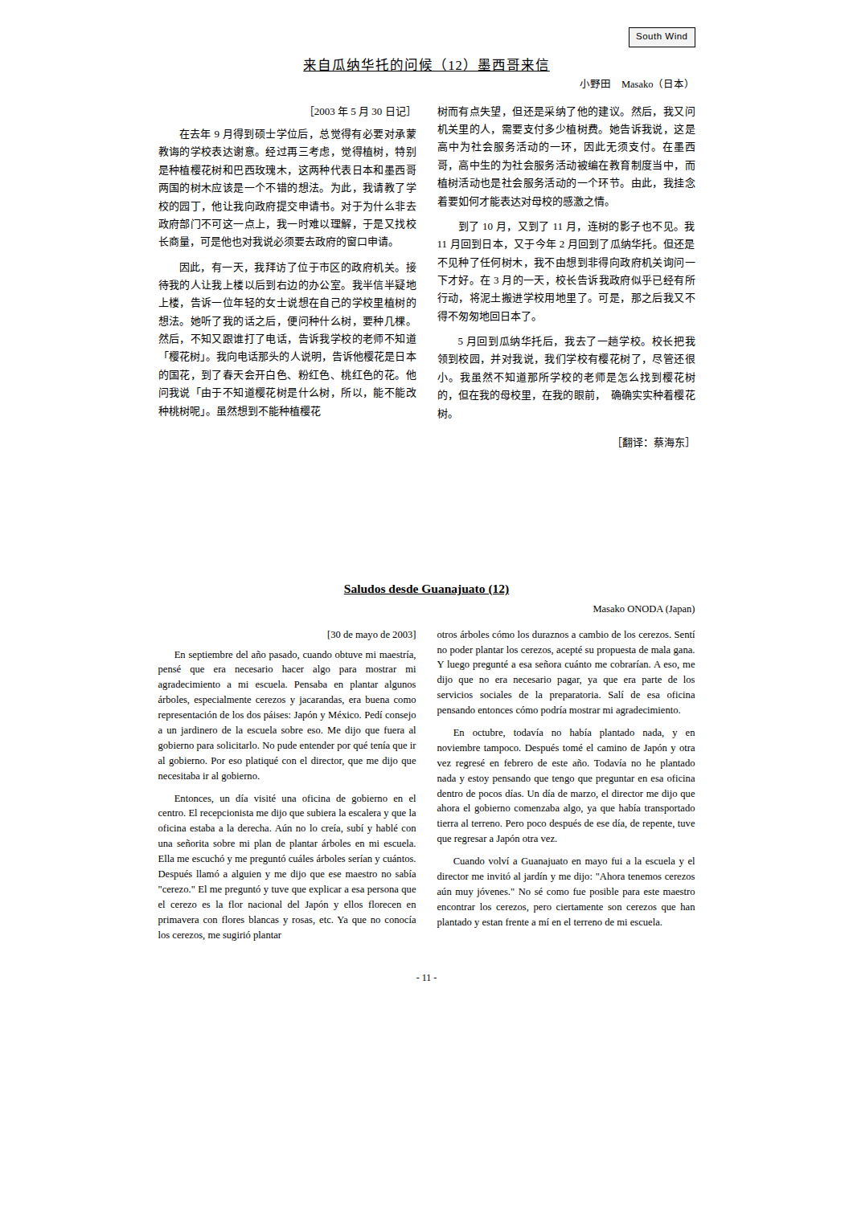South Wind
来自瓜纳华托的问候（12）墨西哥来信
小野田　Masako（日本）
［2003 年 5 月 30 日记］
在去年 9 月得到硕士学位后，总觉得有必要对承蒙教诲的学校表达谢意。经过再三考虑，觉得植树，特别是种植樱花树和巴西玫瑰木，这两种代表日本和墨西哥两国的树木应该是一个不错的想法。为此，我请教了学校的园丁，他让我向政府提交申请书。对于为什么非去政府部门不可这一点上，我一时难以理解，于是又找校长商量，可是他也对我说必须要去政府的窗口申请。
因此，有一天，我拜访了位于市区的政府机关。接待我的人让我上楼以后到右边的办公室。我半信半疑地上楼，告诉一位年轻的女士说想在自己的学校里植树的想法。她听了我的话之后，便问种什么树，要种几棵。然后，不知又跟谁打了电话，告诉我学校的老师不知道「樱花树」。我向电话那头的人说明，告诉他樱花是日本的国花，到了春天会开白色、粉红色、桃红色的花。他问我说「由于不知道樱花树是什么树，所以，能不能改种桃树呢」。虽然想到不能种植樱花
树而有点失望，但还是采纳了他的建议。然后，我又问机关里的人，需要支付多少植树费。她告诉我说，这是高中为社会服务活动的一环，因此无须支付。在墨西哥，高中生的为社会服务活动被编在教育制度当中，而植树活动也是社会服务活动的一个环节。由此，我挂念着要如何才能表达对母校的感激之情。
到了 10 月，又到了 11 月，连树的影子也不见。我 11 月回到日本，又于今年 2 月回到了瓜纳华托。但还是不见种了任何树木，我不由想到非得向政府机关询问一下才好。在 3 月的一天，校长告诉我政府似乎已经有所行动，将泥土搬进学校用地里了。可是，那之后我又不得不匆匆地回日本了。
5 月回到瓜纳华托后，我去了一趟学校。校长把我领到校园，并对我说，我们学校有樱花树了，尽管还很小。我虽然不知道那所学校的老师是怎么找到樱花树的，但在我的母校里，在我的眼前，　确确实实种着樱花树。
［翻译：蔡海东］
Saludos desde Guanajuato (12)
Masako ONODA (Japan)
[30 de mayo de 2003]
En septiembre del año pasado, cuando obtuve mi maestría, pensé que era necesario hacer algo para mostrar mi agradecimiento a mi escuela. Pensaba en plantar algunos árboles, especialmente cerezos y jacarandas, era buena como representación de los dos páises: Japón y México. Pedí consejo a un jardinero de la escuela sobre eso. Me dijo que fuera al gobierno para solicitarlo. No pude entender por qué tenía que ir al gobierno. Por eso platiqué con el director, que me dijo que necesitaba ir al gobierno.
Entonces, un día visité una oficina de gobierno en el centro. El recepcionista me dijo que subiera la escalera y que la oficina estaba a la derecha. Aún no lo creía, subí y hablé con una señorita sobre mi plan de plantar árboles en mi escuela. Ella me escuchó y me preguntó cuáles árboles serían y cuántos. Después llamó a alguien y me dijo que ese maestro no sabía "cerezo." El me preguntó y tuve que explicar a esa persona que el cerezo es la flor nacional del Japón y ellos florecen en primavera con flores blancas y rosas, etc. Ya que no conocía los cerezos, me sugirió plantar
otros árboles cómo los duraznos a cambio de los cerezos. Sentí no poder plantar los cerezos, acepté su propuesta de mala gana. Y luego pregunté a esa señora cuánto me cobrarían. A eso, me dijo que no era necesario pagar, ya que era parte de los servicios sociales de la preparatoria. Salí de esa oficina pensando entonces cómo podría mostrar mi agradecimiento.
En octubre, todavía no había plantado nada, y en noviembre tampoco. Después tomé el camino de Japón y otra vez regresé en febrero de este año. Todavía no he plantado nada y estoy pensando que tengo que preguntar en esa oficina dentro de pocos días. Un día de marzo, el director me dijo que ahora el gobierno comenzaba algo, ya que había transportado tierra al terreno. Pero poco después de ese día, de repente, tuve que regresar a Japón otra vez.
Cuando volví a Guanajuato en mayo fui a la escuela y el director me invitó al jardín y me dijo: "Ahora tenemos cerezos aún muy jóvenes." No sé como fue posible para este maestro encontrar los cerezos, pero ciertamente son cerezos que han plantado y estan frente a mí en el terreno de mi escuela.
- 11 -